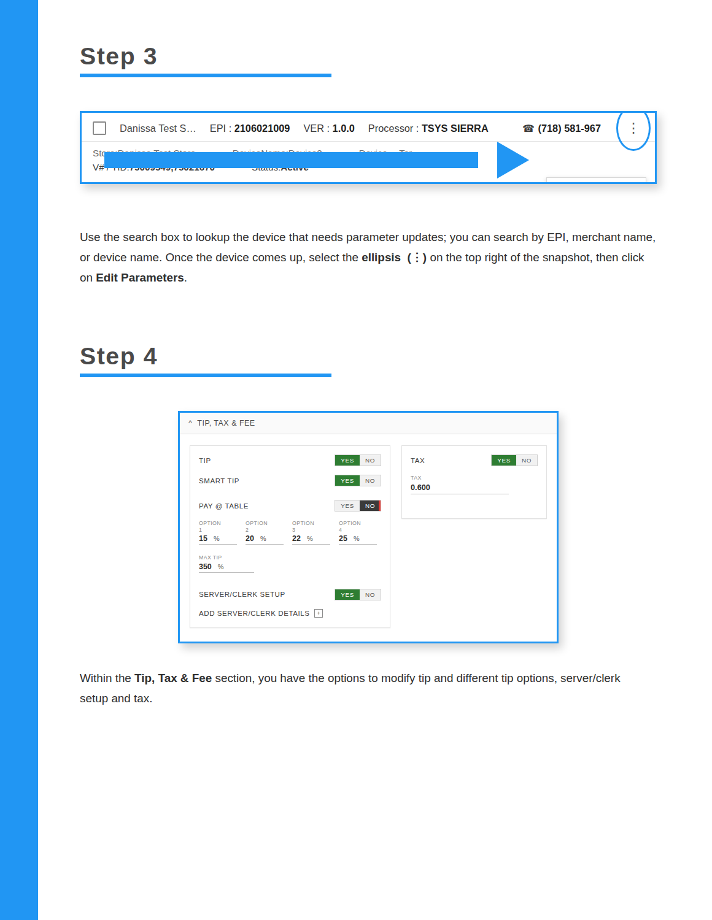Step 3
Danissa Test S… EPI : 2106021009 VER : 1.0.0 Processor : TSYS SIERRA ☎(718) 581-967 ⋮
Store:Danissa Test Store DeviceName:Device2 Device… Ter…
V# / TID:75009549,75021670 Status:Active
✎ EditParameter
Use the search box to lookup the device that needs parameter updates; you can search by EPI, merchant name, or device name. Once the device comes up, select the ellipsis (⋮) on the top right of the snapshot, then click on Edit Parameters.
Step 4
^TIP, TAX & FEE
TIP YES NO
SMART TIP YES NO
PAY @ TABLE YES NO
OPTION
1
15%
OPTION
2
20%
OPTION
3
22%
OPTION
4
25%
MAX TIP
350%
SERVER/CLERK SETUP YES NO
ADD SERVER/CLERK DETAILS +
TAX YES NO
TAX
0.600
Within the Tip, Tax & Fee section, you have the options to modify tip and different tip options, server/clerk setup and tax.